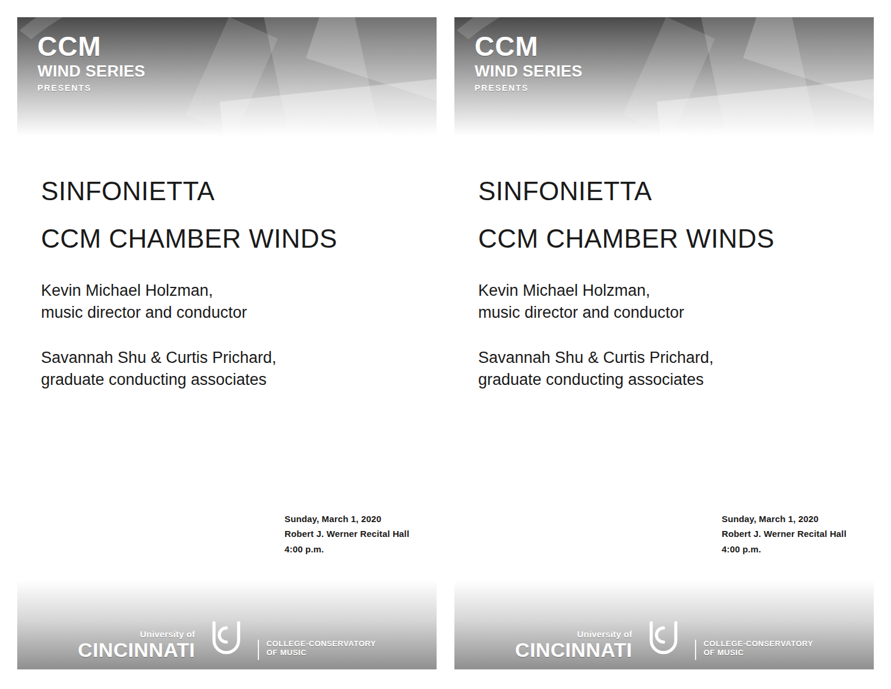CCM
WIND SERIES
PRESENTS
SINFONIETTA
CCM CHAMBER WINDS
Kevin Michael Holzman,
music director and conductor
Savannah Shu & Curtis Prichard,
graduate conducting associates
Sunday, March 1, 2020
Robert J. Werner Recital Hall
4:00 p.m.
University of
CINCINNATI
COLLEGE-CONSERVATORY
OF MUSIC
CCM
WIND SERIES
PRESENTS
SINFONIETTA
CCM CHAMBER WINDS
Kevin Michael Holzman,
music director and conductor
Savannah Shu & Curtis Prichard,
graduate conducting associates
Sunday, March 1, 2020
Robert J. Werner Recital Hall
4:00 p.m.
University of
CINCINNATI
COLLEGE-CONSERVATORY
OF MUSIC